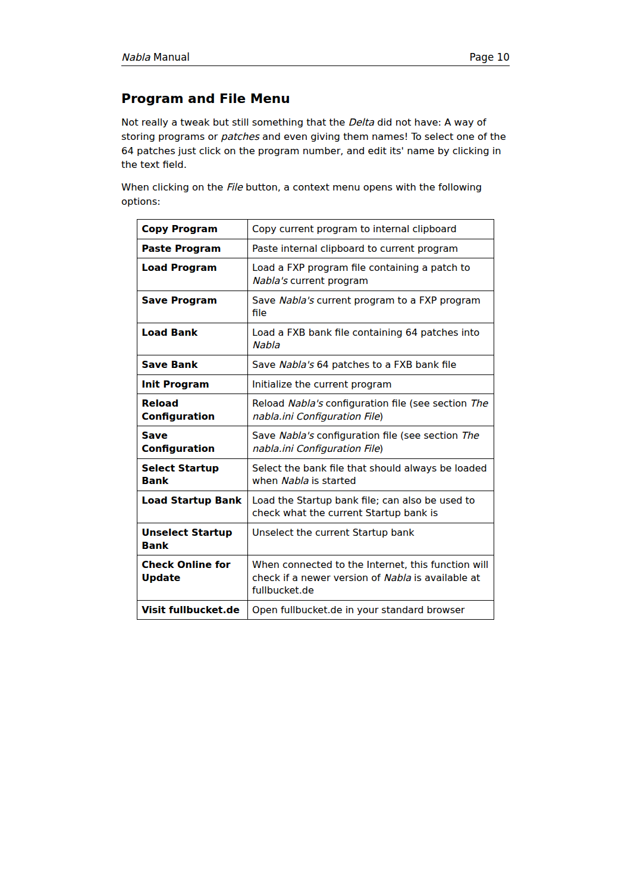Nabla Manual Page 10
Program and File Menu
Not really a tweak but still something that the Delta did not have: A way of storing programs or patches and even giving them names! To select one of the 64 patches just click on the program number, and edit its' name by clicking in the text field.
When clicking on the File button, a context menu opens with the following options:
| Copy Program | Copy current program to internal clipboard |
| Paste Program | Paste internal clipboard to current program |
| Load Program | Load a FXP program file containing a patch to Nabla's current program |
| Save Program | Save Nabla's current program to a FXP program file |
| Load Bank | Load a FXB bank file containing 64 patches into Nabla |
| Save Bank | Save Nabla's 64 patches to a FXB bank file |
| Init Program | Initialize the current program |
| Reload Configuration | Reload Nabla's configuration file (see section The nabla.ini Configuration File ) |
| Save Configuration | Save Nabla's configuration file (see section The nabla.ini Configuration File ) |
| Select Startup Bank | Select the bank file that should always be loaded when Nabla is started |
| Load Startup Bank | Load the Startup bank file; can also be used to check what the current Startup bank is |
| Unselect Startup Bank | Unselect the current Startup bank |
| Check Online for Update | When connected to the Internet, this function will check if a newer version of Nabla is available at fullbucket.de |
| Visit fullbucket.de | Open fullbucket.de in your standard browser |